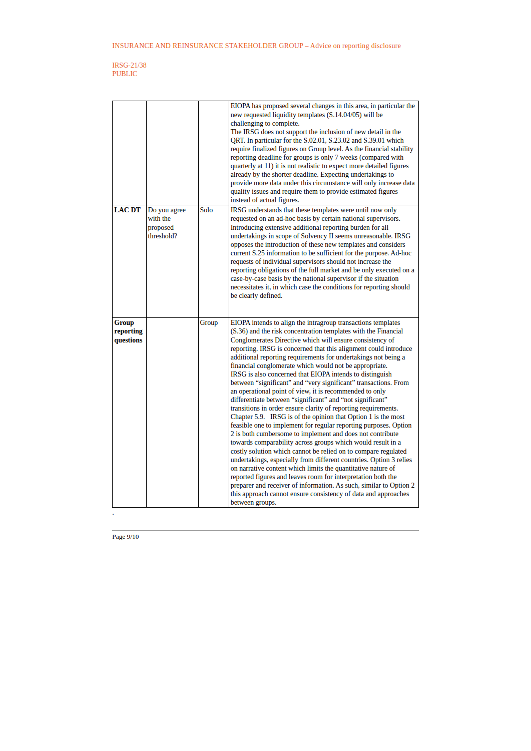INSURANCE AND REINSURANCE STAKEHOLDER GROUP – Advice on reporting disclosure
IRSG-21/38
PUBLIC
| | | | EIOPA has proposed several changes in this area, in particular the new requested liquidity templates (S.14.04/05) will be challenging to complete. The IRSG does not support the inclusion of new detail in the QRT. In particular for the S.02.01, S.23.02 and S.39.01 which require finalized figures on Group level. As the financial stability reporting deadline for groups is only 7 weeks (compared with quarterly at 11) it is not realistic to expect more detailed figures already by the shorter deadline. Expecting undertakings to provide more data under this circumstance will only increase data quality issues and require them to provide estimated figures instead of actual figures. |
| LAC DT | Do you agree with the proposed threshold? | Solo | IRSG understands that these templates were until now only requested on an ad-hoc basis by certain national supervisors. Introducing extensive additional reporting burden for all undertakings in scope of Solvency II seems unreasonable. IRSG opposes the introduction of these new templates and considers current S.25 information to be sufficient for the purpose. Ad-hoc requests of individual supervisors should not increase the reporting obligations of the full market and be only executed on a case-by-case basis by the national supervisor if the situation necessitates it, in which case the conditions for reporting should be clearly defined. |
| Group reporting questions | | Group | EIOPA intends to align the intragroup transactions templates (S.36) and the risk concentration templates with the Financial Conglomerates Directive which will ensure consistency of reporting. IRSG is concerned that this alignment could introduce additional reporting requirements for undertakings not being a financial conglomerate which would not be appropriate. IRSG is also concerned that EIOPA intends to distinguish between “significant” and “very significant” transactions. From an operational point of view, it is recommended to only differentiate between “significant” and “not significant” transitions in order ensure clarity of reporting requirements. Chapter 5.9. IRSG is of the opinion that Option 1 is the most feasible one to implement for regular reporting purposes. Option 2 is both cumbersome to implement and does not contribute towards comparability across groups which would result in a costly solution which cannot be relied on to compare regulated undertakings, especially from different countries. Option 3 relies on narrative content which limits the quantitative nature of reported figures and leaves room for interpretation both the preparer and receiver of information. As such, similar to Option 2 this approach cannot ensure consistency of data and approaches between groups. |
.
Page 9/10